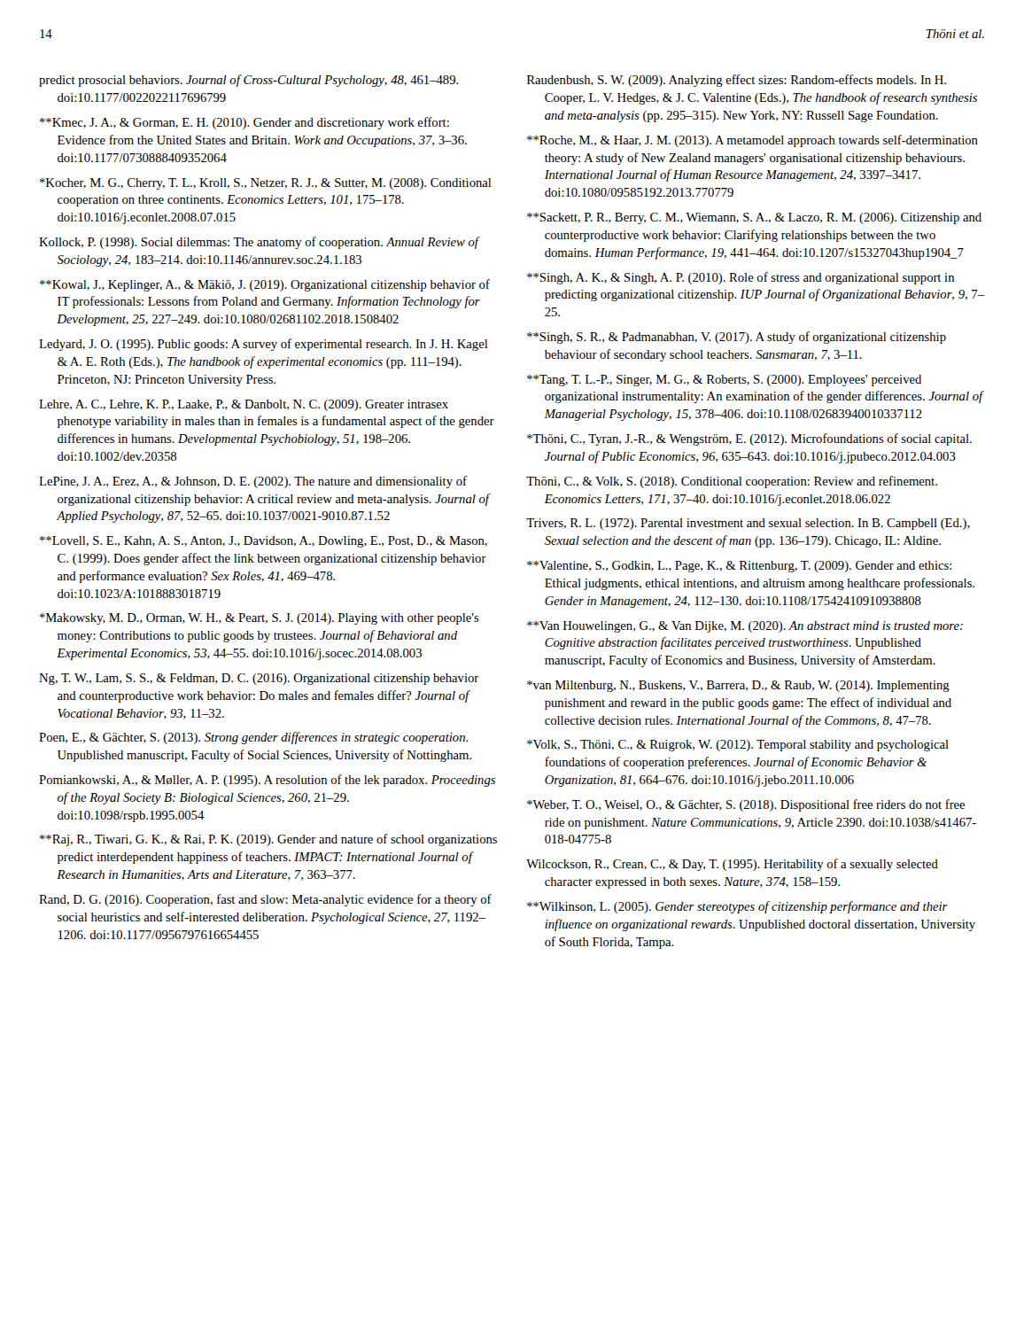14 Thöni et al.
predict prosocial behaviors. Journal of Cross-Cultural Psychology, 48, 461–489. doi:10.1177/0022022117696799
**Kmec, J. A., & Gorman, E. H. (2010). Gender and discretionary work effort: Evidence from the United States and Britain. Work and Occupations, 37, 3–36. doi:10.1177/0730888409352064
*Kocher, M. G., Cherry, T. L., Kroll, S., Netzer, R. J., & Sutter, M. (2008). Conditional cooperation on three continents. Economics Letters, 101, 175–178. doi:10.1016/j.econlet.2008.07.015
Kollock, P. (1998). Social dilemmas: The anatomy of cooperation. Annual Review of Sociology, 24, 183–214. doi:10.1146/annurev.soc.24.1.183
**Kowal, J., Keplinger, A., & Mäkiö, J. (2019). Organizational citizenship behavior of IT professionals: Lessons from Poland and Germany. Information Technology for Development, 25, 227–249. doi:10.1080/02681102.2018.1508402
Ledyard, J. O. (1995). Public goods: A survey of experimental research. In J. H. Kagel & A. E. Roth (Eds.), The handbook of experimental economics (pp. 111–194). Princeton, NJ: Princeton University Press.
Lehre, A. C., Lehre, K. P., Laake, P., & Danbolt, N. C. (2009). Greater intrasex phenotype variability in males than in females is a fundamental aspect of the gender differences in humans. Developmental Psychobiology, 51, 198–206. doi:10.1002/dev.20358
LePine, J. A., Erez, A., & Johnson, D. E. (2002). The nature and dimensionality of organizational citizenship behavior: A critical review and meta-analysis. Journal of Applied Psychology, 87, 52–65. doi:10.1037/0021-9010.87.1.52
**Lovell, S. E., Kahn, A. S., Anton, J., Davidson, A., Dowling, E., Post, D., & Mason, C. (1999). Does gender affect the link between organizational citizenship behavior and performance evaluation? Sex Roles, 41, 469–478. doi:10.1023/A:1018883018719
*Makowsky, M. D., Orman, W. H., & Peart, S. J. (2014). Playing with other people's money: Contributions to public goods by trustees. Journal of Behavioral and Experimental Economics, 53, 44–55. doi:10.1016/j.socec.2014.08.003
Ng, T. W., Lam, S. S., & Feldman, D. C. (2016). Organizational citizenship behavior and counterproductive work behavior: Do males and females differ? Journal of Vocational Behavior, 93, 11–32.
Poen, E., & Gächter, S. (2013). Strong gender differences in strategic cooperation. Unpublished manuscript, Faculty of Social Sciences, University of Nottingham.
Pomiankowski, A., & Møller, A. P. (1995). A resolution of the lek paradox. Proceedings of the Royal Society B: Biological Sciences, 260, 21–29. doi:10.1098/rspb.1995.0054
**Raj, R., Tiwari, G. K., & Rai, P. K. (2019). Gender and nature of school organizations predict interdependent happiness of teachers. IMPACT: International Journal of Research in Humanities, Arts and Literature, 7, 363–377.
Rand, D. G. (2016). Cooperation, fast and slow: Meta-analytic evidence for a theory of social heuristics and self-interested deliberation. Psychological Science, 27, 1192–1206. doi:10.1177/0956797616654455
Raudenbush, S. W. (2009). Analyzing effect sizes: Random-effects models. In H. Cooper, L. V. Hedges, & J. C. Valentine (Eds.), The handbook of research synthesis and meta-analysis (pp. 295–315). New York, NY: Russell Sage Foundation.
**Roche, M., & Haar, J. M. (2013). A metamodel approach towards self-determination theory: A study of New Zealand managers' organisational citizenship behaviours. International Journal of Human Resource Management, 24, 3397–3417. doi:10.1080/09585192.2013.770779
**Sackett, P. R., Berry, C. M., Wiemann, S. A., & Laczo, R. M. (2006). Citizenship and counterproductive work behavior: Clarifying relationships between the two domains. Human Performance, 19, 441–464. doi:10.1207/s15327043hup1904_7
**Singh, A. K., & Singh, A. P. (2010). Role of stress and organizational support in predicting organizational citizenship. IUP Journal of Organizational Behavior, 9, 7–25.
**Singh, S. R., & Padmanabhan, V. (2017). A study of organizational citizenship behaviour of secondary school teachers. Sansmaran, 7, 3–11.
**Tang, T. L.-P., Singer, M. G., & Roberts, S. (2000). Employees' perceived organizational instrumentality: An examination of the gender differences. Journal of Managerial Psychology, 15, 378–406. doi:10.1108/02683940010337112
*Thöni, C., Tyran, J.-R., & Wengström, E. (2012). Microfoundations of social capital. Journal of Public Economics, 96, 635–643. doi:10.1016/j.jpubeco.2012.04.003
Thöni, C., & Volk, S. (2018). Conditional cooperation: Review and refinement. Economics Letters, 171, 37–40. doi:10.1016/j.econlet.2018.06.022
Trivers, R. L. (1972). Parental investment and sexual selection. In B. Campbell (Ed.), Sexual selection and the descent of man (pp. 136–179). Chicago, IL: Aldine.
**Valentine, S., Godkin, L., Page, K., & Rittenburg, T. (2009). Gender and ethics: Ethical judgments, ethical intentions, and altruism among healthcare professionals. Gender in Management, 24, 112–130. doi:10.1108/17542410910938808
**Van Houwelingen, G., & Van Dijke, M. (2020). An abstract mind is trusted more: Cognitive abstraction facilitates perceived trustworthiness. Unpublished manuscript, Faculty of Economics and Business, University of Amsterdam.
*van Miltenburg, N., Buskens, V., Barrera, D., & Raub, W. (2014). Implementing punishment and reward in the public goods game: The effect of individual and collective decision rules. International Journal of the Commons, 8, 47–78.
*Volk, S., Thöni, C., & Ruigrok, W. (2012). Temporal stability and psychological foundations of cooperation preferences. Journal of Economic Behavior & Organization, 81, 664–676. doi:10.1016/j.jebo.2011.10.006
*Weber, T. O., Weisel, O., & Gächter, S. (2018). Dispositional free riders do not free ride on punishment. Nature Communications, 9, Article 2390. doi:10.1038/s41467-018-04775-8
Wilcockson, R., Crean, C., & Day, T. (1995). Heritability of a sexually selected character expressed in both sexes. Nature, 374, 158–159.
**Wilkinson, L. (2005). Gender stereotypes of citizenship performance and their influence on organizational rewards. Unpublished doctoral dissertation, University of South Florida, Tampa.